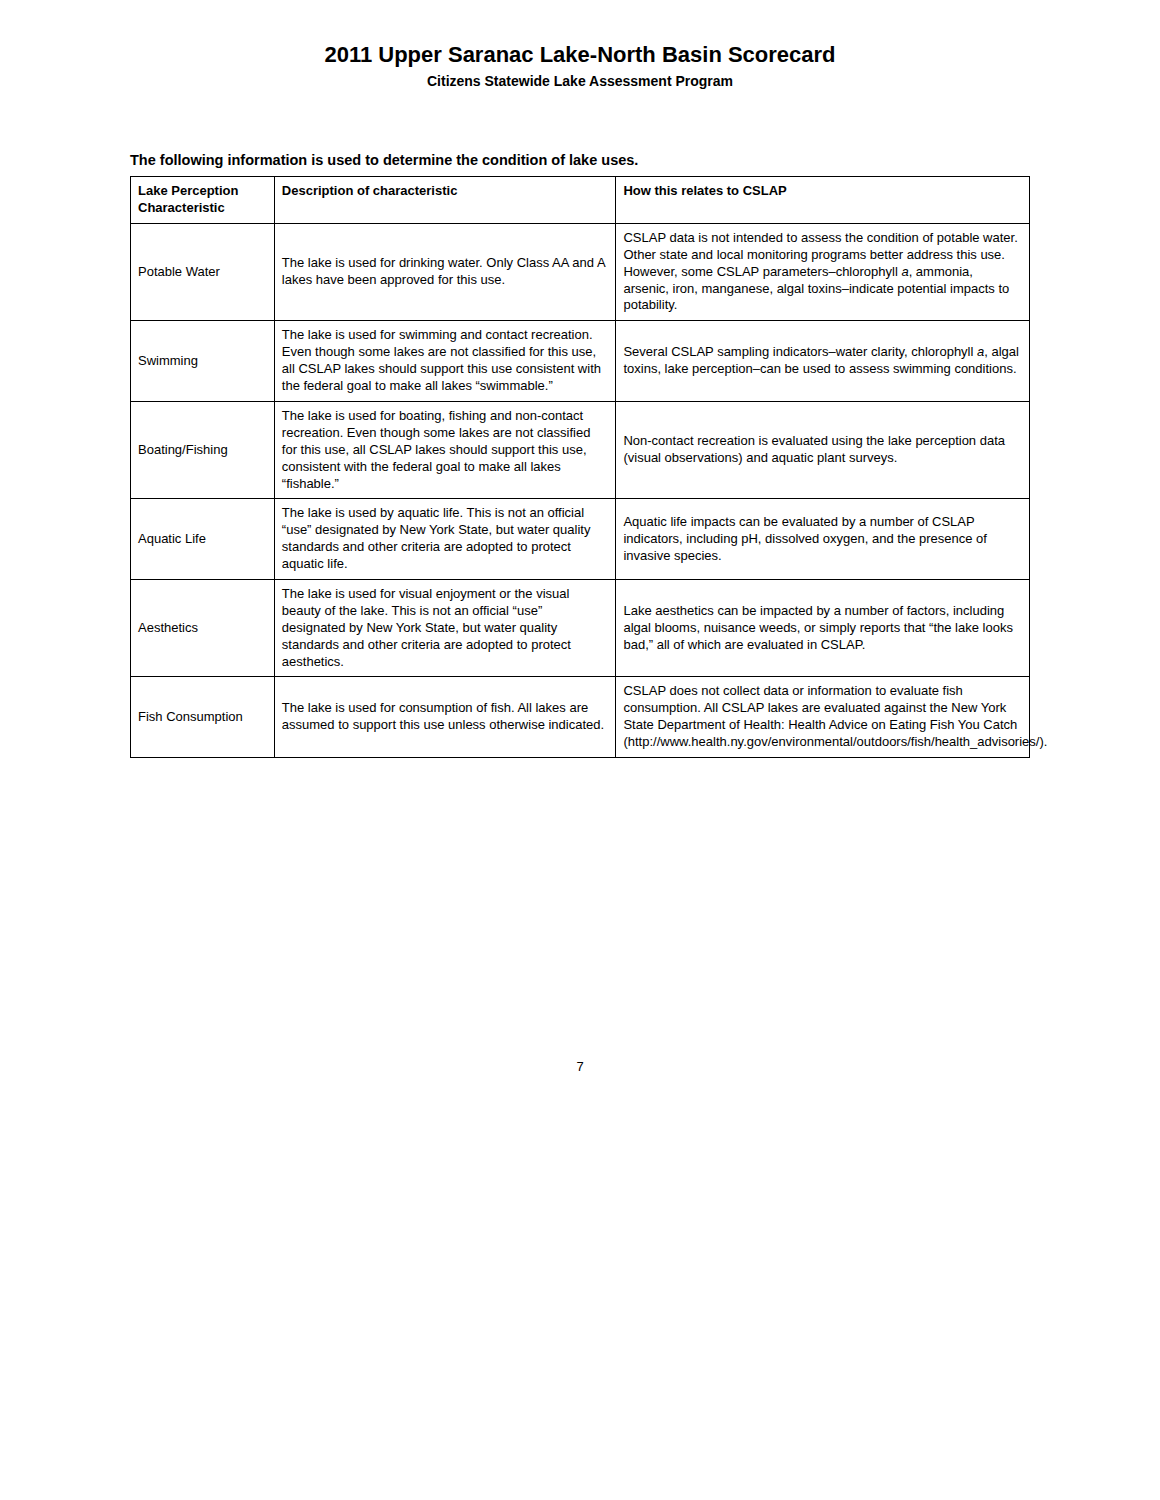2011 Upper Saranac Lake-North Basin Scorecard
Citizens Statewide Lake Assessment Program
The following information is used to determine the condition of lake uses.
| Lake Perception Characteristic | Description of characteristic | How this relates to CSLAP |
| --- | --- | --- |
| Potable Water | The lake is used for drinking water. Only Class AA and A lakes have been approved for this use. | CSLAP data is not intended to assess the condition of potable water. Other state and local monitoring programs better address this use. However, some CSLAP parameters–chlorophyll a , ammonia, arsenic, iron, manganese, algal toxins–indicate potential impacts to potability. |
| Swimming | The lake is used for swimming and contact recreation. Even though some lakes are not classified for this use, all CSLAP lakes should support this use consistent with the federal goal to make all lakes “swimmable.” | Several CSLAP sampling indicators–water clarity, chlorophyll a , algal toxins, lake perception–can be used to assess swimming conditions. |
| Boating/Fishing | The lake is used for boating, fishing and non-contact recreation. Even though some lakes are not classified for this use, all CSLAP lakes should support this use, consistent with the federal goal to make all lakes “fishable.” | Non-contact recreation is evaluated using the lake perception data (visual observations) and aquatic plant surveys. |
| Aquatic Life | The lake is used by aquatic life. This is not an official “use” designated by New York State, but water quality standards and other criteria are adopted to protect aquatic life. | Aquatic life impacts can be evaluated by a number of CSLAP indicators, including pH, dissolved oxygen, and the presence of invasive species. |
| Aesthetics | The lake is used for visual enjoyment or the visual beauty of the lake. This is not an official “use” designated by New York State, but water quality standards and other criteria are adopted to protect aesthetics. | Lake aesthetics can be impacted by a number of factors, including algal blooms, nuisance weeds, or simply reports that “the lake looks bad,” all of which are evaluated in CSLAP. |
| Fish Consumption | The lake is used for consumption of fish. All lakes are assumed to support this use unless otherwise indicated. | CSLAP does not collect data or information to evaluate fish consumption. All CSLAP lakes are evaluated against the New York State Department of Health: Health Advice on Eating Fish You Catch (http://www.health.ny.gov/environmental/outdoors/fish/health_advisories/). |
7